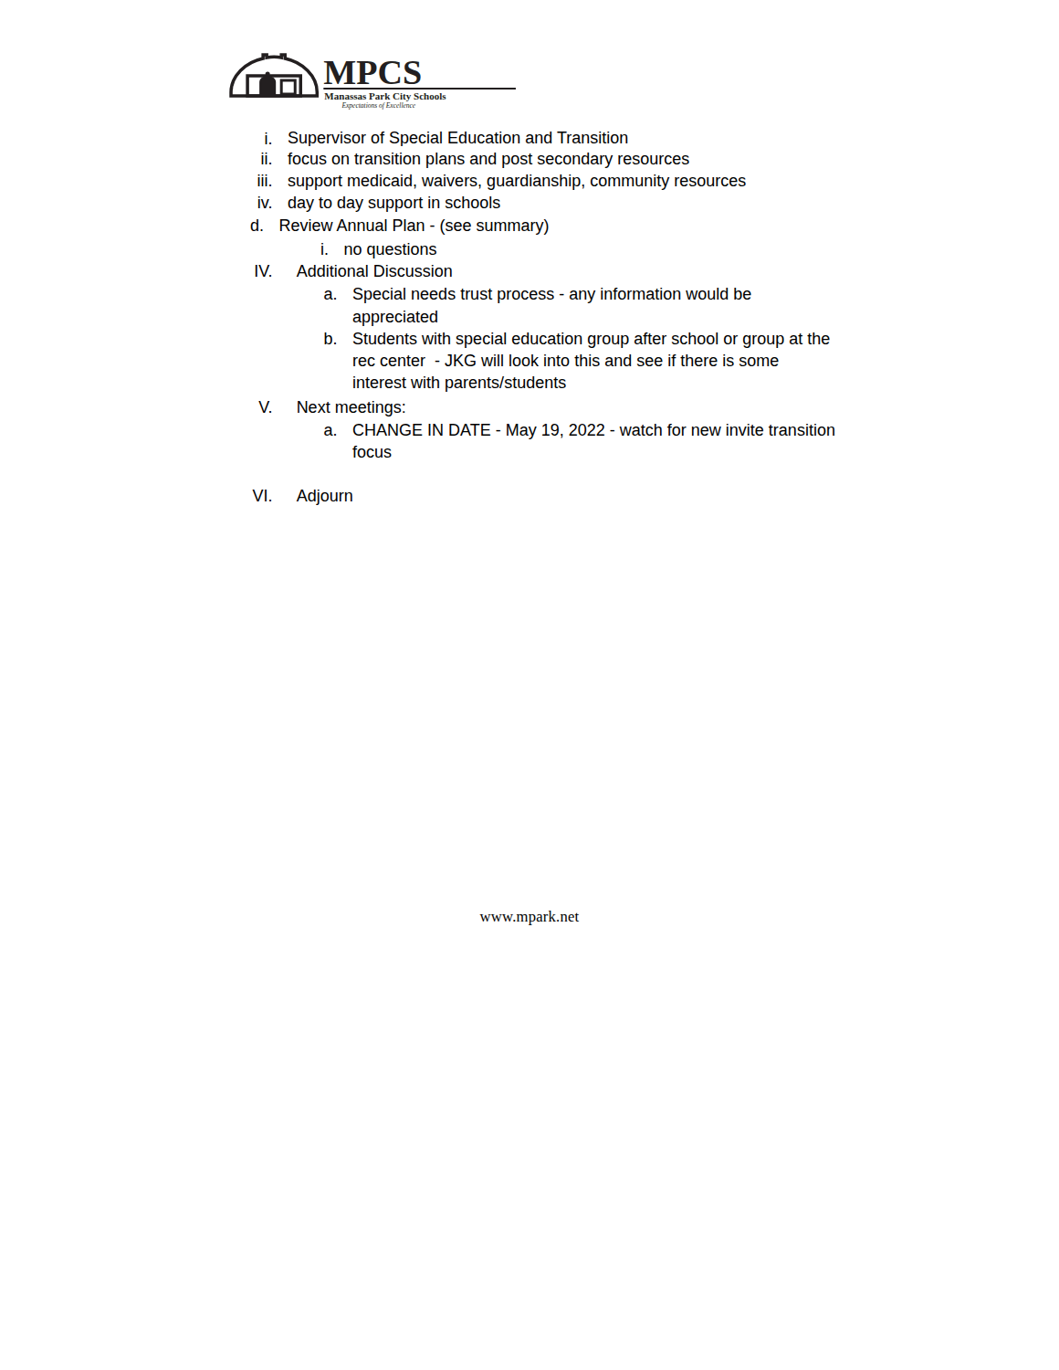Supervisor of Special Education and Transition
focus on transition plans and post secondary resources
support medicaid, waivers, guardianship, community resources
day to day support in schools
Review Annual Plan - (see summary)
no questions
Additional Discussion
Special needs trust process - any information would be appreciated
Students with special education group after school or group at the rec center - JKG will look into this and see if there is some interest with parents/students
Next meetings:
CHANGE IN DATE - May 19, 2022 - watch for new invite transition focus
Adjourn
www.mpark.net